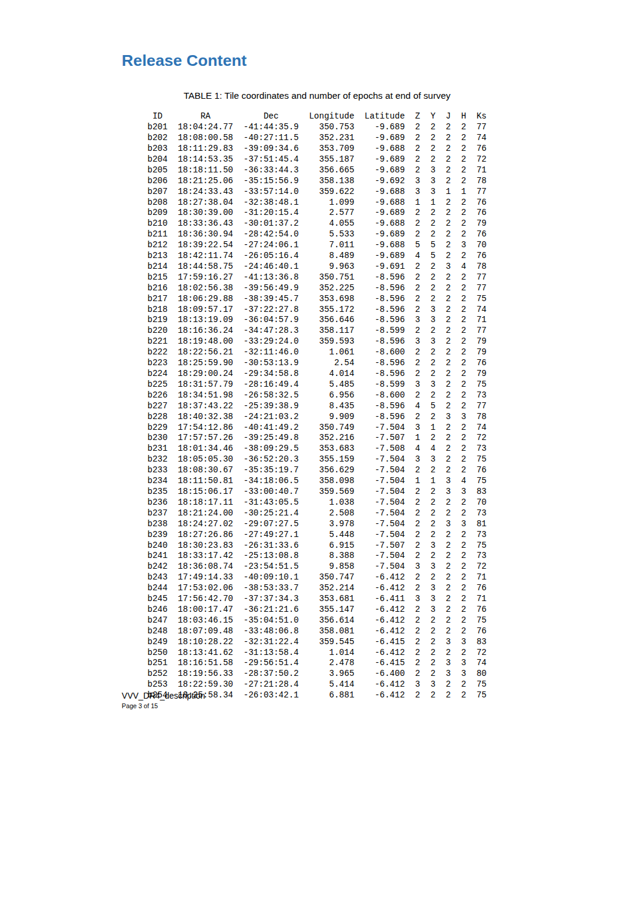Release Content
TABLE 1: Tile coordinates and number of epochs at end of survey
| ID | RA | Dec | Longitude | Latitude | Z | Y | J | H | Ks |
| --- | --- | --- | --- | --- | --- | --- | --- | --- | --- |
| b201 | 18:04:24.77 | -41:44:35.9 | 350.753 | -9.689 | 2 | 2 | 2 | 2 | 77 |
| b202 | 18:08:00.58 | -40:27:11.5 | 352.231 | -9.689 | 2 | 2 | 2 | 2 | 74 |
| b203 | 18:11:29.83 | -39:09:34.6 | 353.709 | -9.688 | 2 | 2 | 2 | 2 | 76 |
| b204 | 18:14:53.35 | -37:51:45.4 | 355.187 | -9.689 | 2 | 2 | 2 | 2 | 72 |
| b205 | 18:18:11.50 | -36:33:44.3 | 356.665 | -9.689 | 2 | 3 | 2 | 2 | 71 |
| b206 | 18:21:25.06 | -35:15:56.9 | 358.138 | -9.692 | 3 | 3 | 2 | 2 | 78 |
| b207 | 18:24:33.43 | -33:57:14.0 | 359.622 | -9.688 | 3 | 3 | 1 | 1 | 77 |
| b208 | 18:27:38.04 | -32:38:48.1 | 1.099 | -9.688 | 1 | 1 | 2 | 2 | 76 |
| b209 | 18:30:39.00 | -31:20:15.4 | 2.577 | -9.689 | 2 | 2 | 2 | 2 | 76 |
| b210 | 18:33:36.43 | -30:01:37.2 | 4.055 | -9.688 | 2 | 2 | 2 | 2 | 79 |
| b211 | 18:36:30.94 | -28:42:54.0 | 5.533 | -9.689 | 2 | 2 | 2 | 2 | 76 |
| b212 | 18:39:22.54 | -27:24:06.1 | 7.011 | -9.688 | 5 | 5 | 2 | 3 | 70 |
| b213 | 18:42:11.74 | -26:05:16.4 | 8.489 | -9.689 | 4 | 5 | 2 | 2 | 76 |
| b214 | 18:44:58.75 | -24:46:40.1 | 9.963 | -9.691 | 2 | 2 | 3 | 4 | 78 |
| b215 | 17:59:16.27 | -41:13:36.8 | 350.751 | -8.596 | 2 | 2 | 2 | 2 | 77 |
| b216 | 18:02:56.38 | -39:56:49.9 | 352.225 | -8.596 | 2 | 2 | 2 | 2 | 77 |
| b217 | 18:06:29.88 | -38:39:45.7 | 353.698 | -8.596 | 2 | 2 | 2 | 2 | 75 |
| b218 | 18:09:57.17 | -37:22:27.8 | 355.172 | -8.596 | 2 | 3 | 2 | 2 | 74 |
| b219 | 18:13:19.09 | -36:04:57.9 | 356.646 | -8.596 | 3 | 3 | 2 | 2 | 71 |
| b220 | 18:16:36.24 | -34:47:28.3 | 358.117 | -8.599 | 2 | 2 | 2 | 2 | 77 |
| b221 | 18:19:48.00 | -33:29:24.0 | 359.593 | -8.596 | 3 | 3 | 2 | 2 | 79 |
| b222 | 18:22:56.21 | -32:11:46.0 | 1.061 | -8.600 | 2 | 2 | 2 | 2 | 79 |
| b223 | 18:25:59.90 | -30:53:13.9 | 2.54 | -8.596 | 2 | 2 | 2 | 2 | 76 |
| b224 | 18:29:00.24 | -29:34:58.8 | 4.014 | -8.596 | 2 | 2 | 2 | 2 | 79 |
| b225 | 18:31:57.79 | -28:16:49.4 | 5.485 | -8.599 | 3 | 3 | 2 | 2 | 75 |
| b226 | 18:34:51.98 | -26:58:32.5 | 6.956 | -8.600 | 2 | 2 | 2 | 2 | 73 |
| b227 | 18:37:43.22 | -25:39:38.9 | 8.435 | -8.596 | 4 | 5 | 2 | 2 | 77 |
| b228 | 18:40:32.38 | -24:21:03.2 | 9.909 | -8.596 | 2 | 2 | 3 | 3 | 78 |
| b229 | 17:54:12.86 | -40:41:49.2 | 350.749 | -7.504 | 3 | 1 | 2 | 2 | 74 |
| b230 | 17:57:57.26 | -39:25:49.8 | 352.216 | -7.507 | 1 | 2 | 2 | 2 | 72 |
| b231 | 18:01:34.46 | -38:09:29.5 | 353.683 | -7.508 | 4 | 4 | 2 | 2 | 73 |
| b232 | 18:05:05.30 | -36:52:20.3 | 355.159 | -7.504 | 3 | 3 | 2 | 2 | 75 |
| b233 | 18:08:30.67 | -35:35:19.7 | 356.629 | -7.504 | 2 | 2 | 2 | 2 | 76 |
| b234 | 18:11:50.81 | -34:18:06.5 | 358.098 | -7.504 | 1 | 1 | 3 | 4 | 75 |
| b235 | 18:15:06.17 | -33:00:40.7 | 359.569 | -7.504 | 2 | 2 | 3 | 3 | 83 |
| b236 | 18:18:17.11 | -31:43:05.5 | 1.038 | -7.504 | 2 | 2 | 2 | 2 | 70 |
| b237 | 18:21:24.00 | -30:25:21.4 | 2.508 | -7.504 | 2 | 2 | 2 | 2 | 73 |
| b238 | 18:24:27.02 | -29:07:27.5 | 3.978 | -7.504 | 2 | 2 | 3 | 3 | 81 |
| b239 | 18:27:26.86 | -27:49:27.1 | 5.448 | -7.504 | 2 | 2 | 2 | 2 | 73 |
| b240 | 18:30:23.83 | -26:31:33.6 | 6.915 | -7.507 | 2 | 3 | 2 | 2 | 75 |
| b241 | 18:33:17.42 | -25:13:08.8 | 8.388 | -7.504 | 2 | 2 | 2 | 2 | 73 |
| b242 | 18:36:08.74 | -23:54:51.5 | 9.858 | -7.504 | 3 | 3 | 2 | 2 | 72 |
| b243 | 17:49:14.33 | -40:09:10.1 | 350.747 | -6.412 | 2 | 2 | 2 | 2 | 71 |
| b244 | 17:53:02.06 | -38:53:33.7 | 352.214 | -6.412 | 2 | 3 | 2 | 2 | 76 |
| b245 | 17:56:42.70 | -37:37:34.3 | 353.681 | -6.411 | 3 | 3 | 2 | 2 | 71 |
| b246 | 18:00:17.47 | -36:21:21.6 | 355.147 | -6.412 | 2 | 3 | 2 | 2 | 76 |
| b247 | 18:03:46.15 | -35:04:51.0 | 356.614 | -6.412 | 2 | 2 | 2 | 2 | 75 |
| b248 | 18:07:09.48 | -33:48:06.8 | 358.081 | -6.412 | 2 | 2 | 2 | 2 | 76 |
| b249 | 18:10:28.22 | -32:31:22.4 | 359.545 | -6.415 | 2 | 2 | 3 | 3 | 83 |
| b250 | 18:13:41.62 | -31:13:58.4 | 1.014 | -6.412 | 2 | 2 | 2 | 2 | 72 |
| b251 | 18:16:51.58 | -29:56:51.4 | 2.478 | -6.415 | 2 | 2 | 3 | 3 | 74 |
| b252 | 18:19:56.33 | -28:37:50.2 | 3.965 | -6.400 | 2 | 2 | 3 | 3 | 80 |
| b253 | 18:22:59.30 | -27:21:28.4 | 5.414 | -6.412 | 3 | 3 | 2 | 2 | 75 |
| b254 | 18:25:58.34 | -26:03:42.1 | 6.881 | -6.412 | 2 | 2 | 2 | 2 | 75 |
VVV_DR4_description
Page 3 of 15